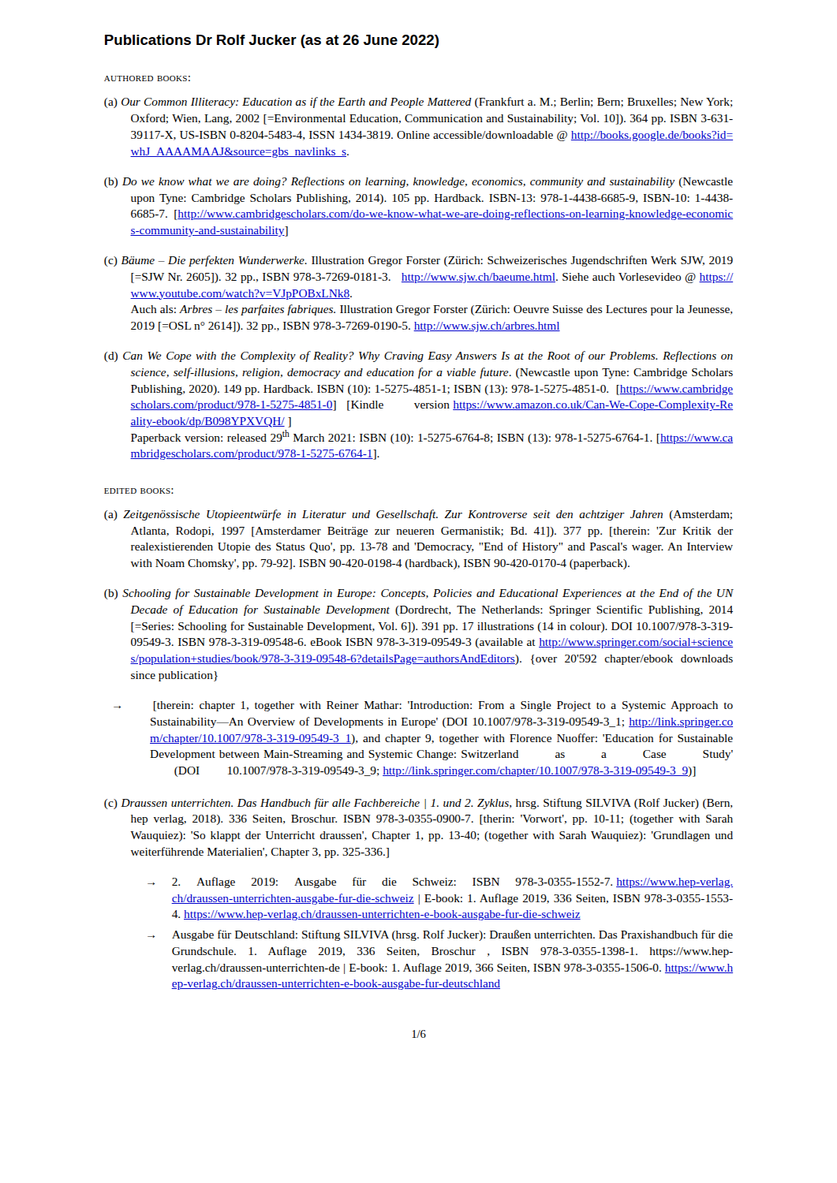Publications Dr Rolf Jucker (as at 26 June 2022)
Authored Books:
(a) Our Common Illiteracy: Education as if the Earth and People Mattered (Frankfurt a. M.; Berlin; Bern; Bruxelles; New York; Oxford; Wien, Lang, 2002 [=Environmental Education, Communication and Sustainability; Vol. 10]). 364 pp. ISBN 3-631-39117-X, US-ISBN 0-8204-5483-4, ISSN 1434-3819. Online accessible/downloadable @ http://books.google.de/books?id=whJ_AAAAMAAJ&source=gbs_navlinks_s.
(b) Do we know what we are doing? Reflections on learning, knowledge, economics, community and sustainability (Newcastle upon Tyne: Cambridge Scholars Publishing, 2014). 105 pp. Hardback. ISBN-13: 978-1-4438-6685-9, ISBN-10: 1-4438-6685-7. [http://www.cambridgescholars.com/do-we-know-what-we-are-doing-reflections-on-learning-knowledge-economics-community-and-sustainability]
(c) Bäume – Die perfekten Wunderwerke. Illustration Gregor Forster (Zürich: Schweizerisches Jugendschriften Werk SJW, 2019 [=SJW Nr. 2605]). 32 pp., ISBN 978-3-7269-0181-3. http://www.sjw.ch/baeume.html. Siehe auch Vorlesevideo @ https://www.youtube.com/watch?v=VJpPOBxLNk8.
Auch als: Arbres – les parfaites fabriques. Illustration Gregor Forster (Zürich: Oeuvre Suisse des Lectures pour la Jeunesse, 2019 [=OSL n° 2614]). 32 pp., ISBN 978-3-7269-0190-5. http://www.sjw.ch/arbres.html
(d) Can We Cope with the Complexity of Reality? Why Craving Easy Answers Is at the Root of our Problems. Reflections on science, self-illusions, religion, democracy and education for a viable future. (Newcastle upon Tyne: Cambridge Scholars Publishing, 2020). 149 pp. Hardback. ISBN (10): 1-5275-4851-1; ISBN (13): 978-1-5275-4851-0. [https://www.cambridgescholars.com/product/978-1-5275-4851-0] [Kindle version https://www.amazon.co.uk/Can-We-Cope-Complexity-Reality-ebook/dp/B098YPXVQH/ ]
Paperback version: released 29th March 2021: ISBN (10): 1-5275-6764-8; ISBN (13): 978-1-5275-6764-1. [https://www.cambridgescholars.com/product/978-1-5275-6764-1].
Edited Books:
(a) Zeitgenössische Utopieentwürfe in Literatur und Gesellschaft. Zur Kontroverse seit den achtziger Jahren (Amsterdam; Atlanta, Rodopi, 1997 [Amsterdamer Beiträge zur neueren Germanistik; Bd. 41]). 377 pp. [therein: 'Zur Kritik der realexistierenden Utopie des Status Quo', pp. 13-78 and 'Democracy, "End of History" and Pascal's wager. An Interview with Noam Chomsky', pp. 79-92]. ISBN 90-420-0198-4 (hardback), ISBN 90-420-0170-4 (paperback).
(b) Schooling for Sustainable Development in Europe: Concepts, Policies and Educational Experiences at the End of the UN Decade of Education for Sustainable Development (Dordrecht, The Netherlands: Springer Scientific Publishing, 2014 [=Series: Schooling for Sustainable Development, Vol. 6]). 391 pp. 17 illustrations (14 in colour). DOI 10.1007/978-3-319-09549-3. ISBN 978-3-319-09548-6. eBook ISBN 978-3-319-09549-3 (available at http://www.springer.com/social+sciences/population+studies/book/978-3-319-09548-6?detailsPage=authorsAndEditors). {over 20'592 chapter/ebook downloads since publication}
→ [therein: chapter 1, together with Reiner Mathar: 'Introduction: From a Single Project to a Systemic Approach to Sustainability—An Overview of Developments in Europe' (DOI 10.1007/978-3-319-09549-3_1; http://link.springer.com/chapter/10.1007/978-3-319-09549-3_1), and chapter 9, together with Florence Nuoffer: 'Education for Sustainable Development between Main-Streaming and Systemic Change: Switzerland as a Case Study' (DOI 10.1007/978-3-319-09549-3_9; http://link.springer.com/chapter/10.1007/978-3-319-09549-3_9)]
(c) Draussen unterrichten. Das Handbuch für alle Fachbereiche | 1. und 2. Zyklus, hrsg. Stiftung SILVIVA (Rolf Jucker) (Bern, hep verlag, 2018). 336 Seiten, Broschur. ISBN 978-3-0355-0900-7. [therin: 'Vorwort', pp. 10-11; (together with Sarah Wauquiez): 'So klappt der Unterricht draussen', Chapter 1, pp. 13-40; (together with Sarah Wauquiez): 'Grundlagen und weiterführende Materialien', Chapter 3, pp. 325-336.]
2. Auflage 2019: Ausgabe für die Schweiz: ISBN 978-3-0355-1552-7. https://www.hep-verlag.ch/draussen-unterrichten-ausgabe-fur-die-schweiz | E-book: 1. Auflage 2019, 336 Seiten, ISBN 978-3-0355-1553-4. https://www.hep-verlag.ch/draussen-unterrichten-e-book-ausgabe-fur-die-schweiz
Ausgabe für Deutschland: Stiftung SILVIVA (hrsg. Rolf Jucker): Draußen unterrichten. Das Praxishandbuch für die Grundschule. 1. Auflage 2019, 336 Seiten, Broschur , ISBN 978-3-0355-1398-1. https://www.hep-verlag.ch/draussen-unterrichten-de | E-book: 1. Auflage 2019, 366 Seiten, ISBN 978-3-0355-1506-0. https://www.hep-verlag.ch/draussen-unterrichten-e-book-ausgabe-fur-deutschland
1/6